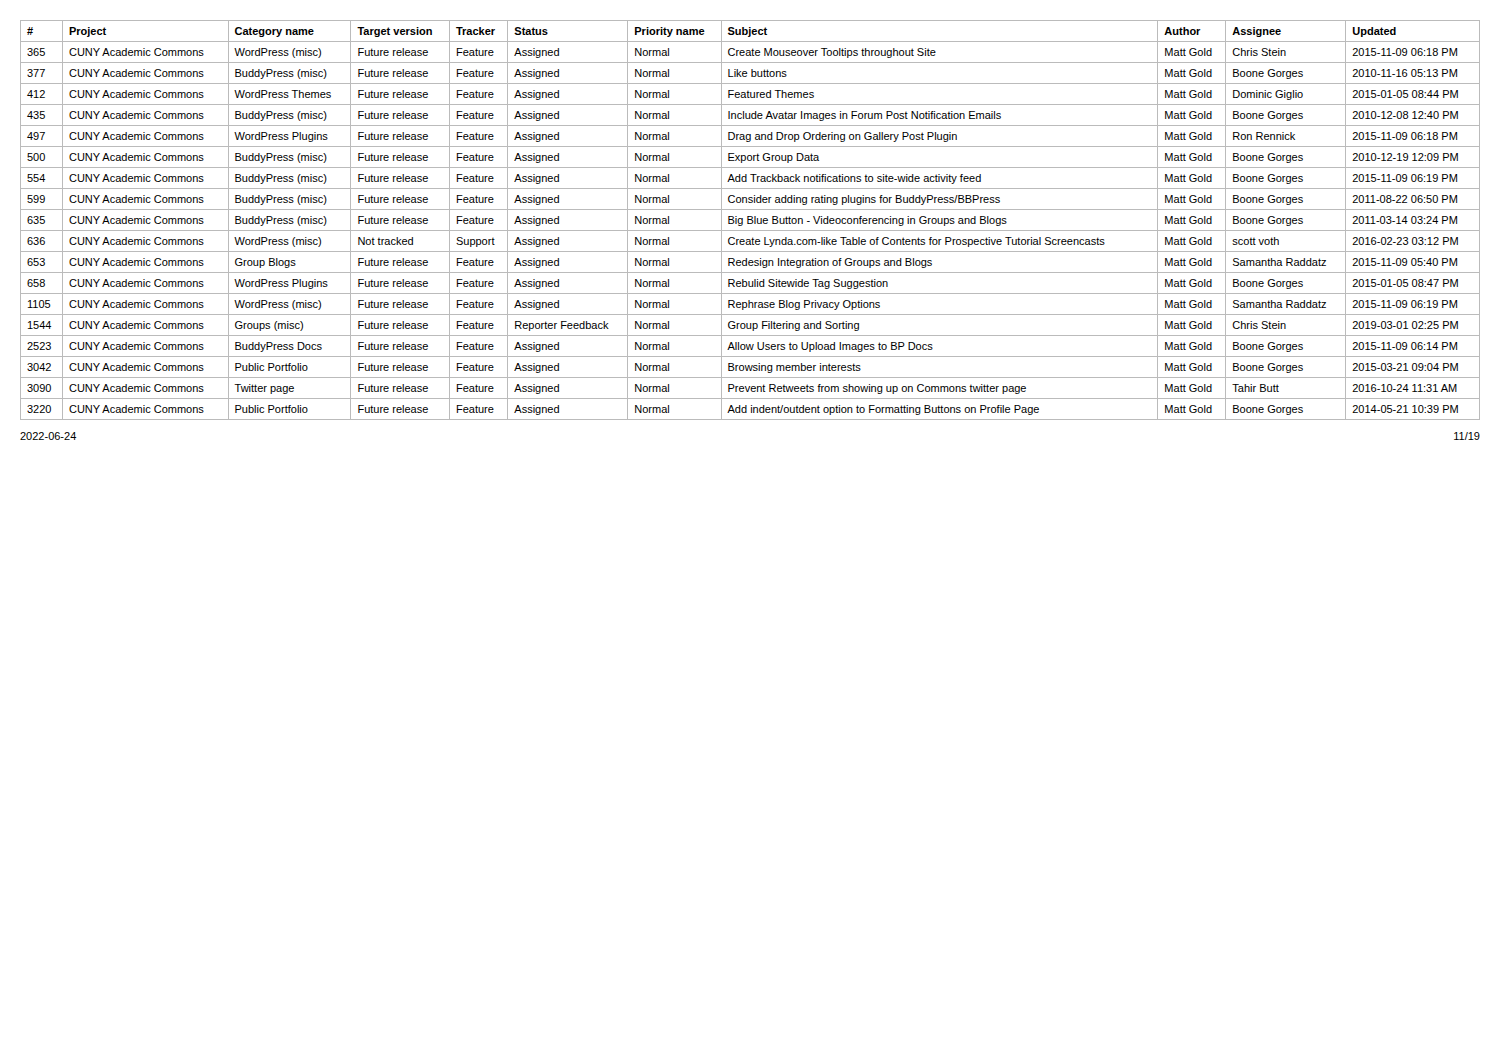| # | Project | Category name | Target version | Tracker | Status | Priority name | Subject | Author | Assignee | Updated |
| --- | --- | --- | --- | --- | --- | --- | --- | --- | --- | --- |
| 365 | CUNY Academic Commons | WordPress (misc) | Future release | Feature | Assigned | Normal | Create Mouseover Tooltips throughout Site | Matt Gold | Chris Stein | 2015-11-09 06:18 PM |
| 377 | CUNY Academic Commons | BuddyPress (misc) | Future release | Feature | Assigned | Normal | Like buttons | Matt Gold | Boone Gorges | 2010-11-16 05:13 PM |
| 412 | CUNY Academic Commons | WordPress Themes | Future release | Feature | Assigned | Normal | Featured Themes | Matt Gold | Dominic Giglio | 2015-01-05 08:44 PM |
| 435 | CUNY Academic Commons | BuddyPress (misc) | Future release | Feature | Assigned | Normal | Include Avatar Images in Forum Post Notification Emails | Matt Gold | Boone Gorges | 2010-12-08 12:40 PM |
| 497 | CUNY Academic Commons | WordPress Plugins | Future release | Feature | Assigned | Normal | Drag and Drop Ordering on Gallery Post Plugin | Matt Gold | Ron Rennick | 2015-11-09 06:18 PM |
| 500 | CUNY Academic Commons | BuddyPress (misc) | Future release | Feature | Assigned | Normal | Export Group Data | Matt Gold | Boone Gorges | 2010-12-19 12:09 PM |
| 554 | CUNY Academic Commons | BuddyPress (misc) | Future release | Feature | Assigned | Normal | Add Trackback notifications to site-wide activity feed | Matt Gold | Boone Gorges | 2015-11-09 06:19 PM |
| 599 | CUNY Academic Commons | BuddyPress (misc) | Future release | Feature | Assigned | Normal | Consider adding rating plugins for BuddyPress/BBPress | Matt Gold | Boone Gorges | 2011-08-22 06:50 PM |
| 635 | CUNY Academic Commons | BuddyPress (misc) | Future release | Feature | Assigned | Normal | Big Blue Button - Videoconferencing in Groups and Blogs | Matt Gold | Boone Gorges | 2011-03-14 03:24 PM |
| 636 | CUNY Academic Commons | WordPress (misc) | Not tracked | Support | Assigned | Normal | Create Lynda.com-like Table of Contents for Prospective Tutorial Screencasts | Matt Gold | scott voth | 2016-02-23 03:12 PM |
| 653 | CUNY Academic Commons | Group Blogs | Future release | Feature | Assigned | Normal | Redesign Integration of Groups and Blogs | Matt Gold | Samantha Raddatz | 2015-11-09 05:40 PM |
| 658 | CUNY Academic Commons | WordPress Plugins | Future release | Feature | Assigned | Normal | Rebulid Sitewide Tag Suggestion | Matt Gold | Boone Gorges | 2015-01-05 08:47 PM |
| 1105 | CUNY Academic Commons | WordPress (misc) | Future release | Feature | Assigned | Normal | Rephrase Blog Privacy Options | Matt Gold | Samantha Raddatz | 2015-11-09 06:19 PM |
| 1544 | CUNY Academic Commons | Groups (misc) | Future release | Feature | Reporter Feedback | Normal | Group Filtering and Sorting | Matt Gold | Chris Stein | 2019-03-01 02:25 PM |
| 2523 | CUNY Academic Commons | BuddyPress Docs | Future release | Feature | Assigned | Normal | Allow Users to Upload Images to BP Docs | Matt Gold | Boone Gorges | 2015-11-09 06:14 PM |
| 3042 | CUNY Academic Commons | Public Portfolio | Future release | Feature | Assigned | Normal | Browsing member interests | Matt Gold | Boone Gorges | 2015-03-21 09:04 PM |
| 3090 | CUNY Academic Commons | Twitter page | Future release | Feature | Assigned | Normal | Prevent Retweets from showing up on Commons twitter page | Matt Gold | Tahir Butt | 2016-10-24 11:31 AM |
| 3220 | CUNY Academic Commons | Public Portfolio | Future release | Feature | Assigned | Normal | Add indent/outdent option to Formatting Buttons on Profile Page | Matt Gold | Boone Gorges | 2014-05-21 10:39 PM |
2022-06-24 11/19